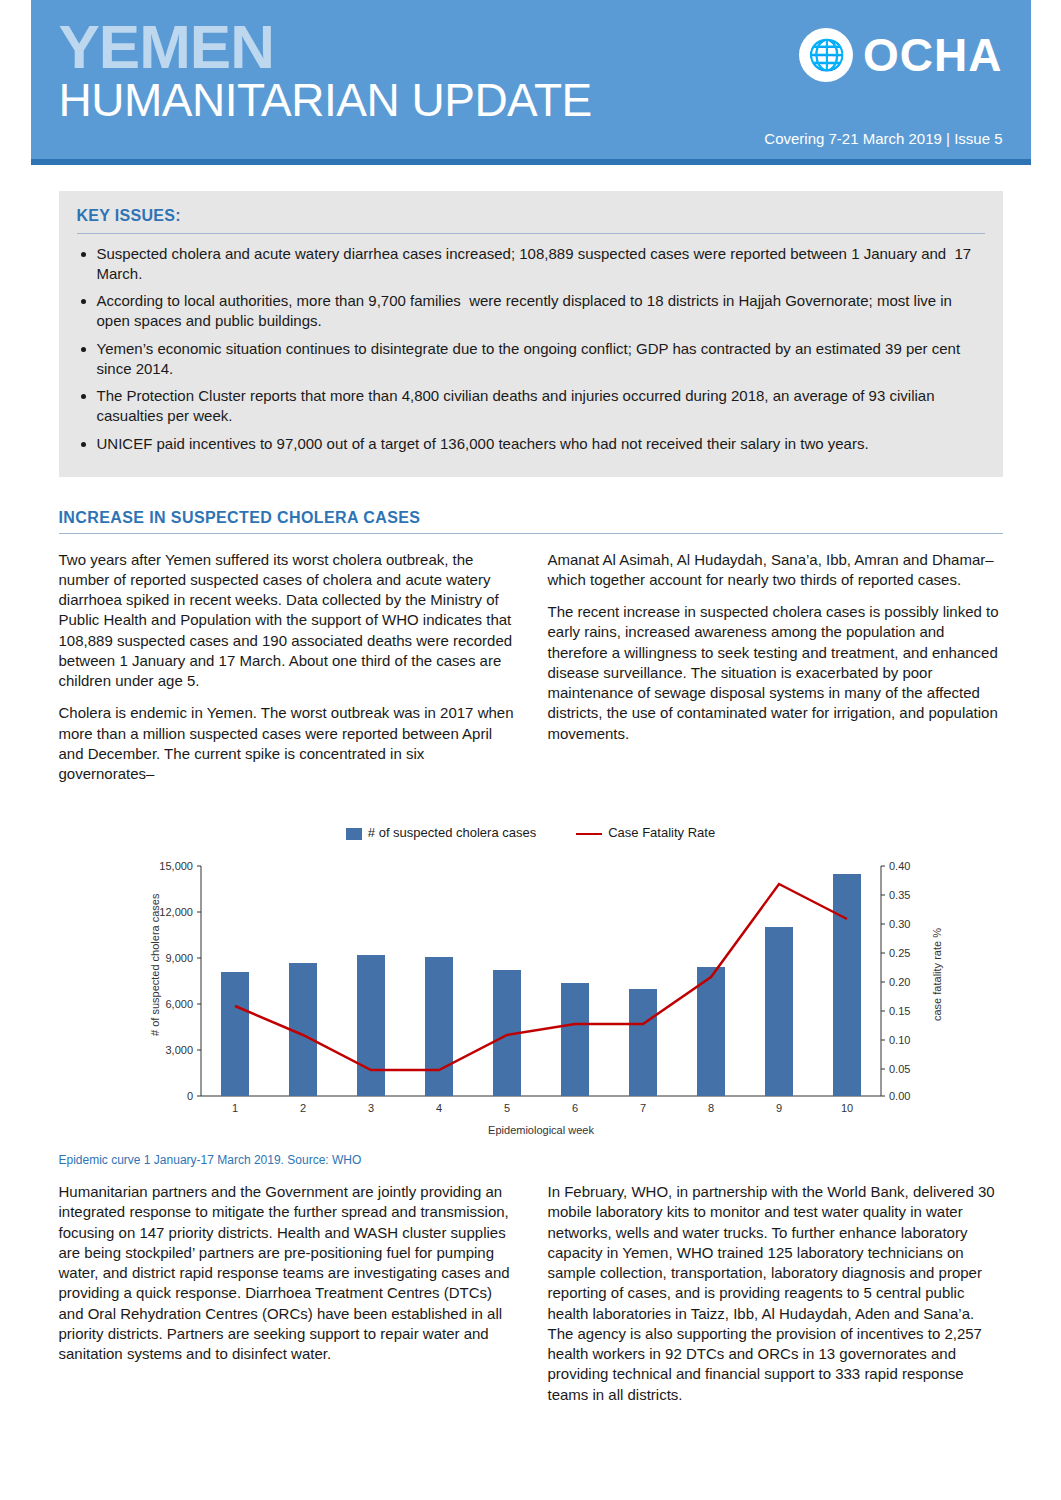YEMEN
HUMANITARIAN UPDATE
🌐
OCHA
Covering 7-21 March 2019 | Issue 5
KEY ISSUES:
Suspected cholera and acute watery diarrhea cases increased; 108,889 suspected cases were reported between 1 January and 17 March.
According to local authorities, more than 9,700 families were recently displaced to 18 districts in Hajjah Governorate; most live in open spaces and public buildings.
Yemen’s economic situation continues to disintegrate due to the ongoing conflict; GDP has contracted by an estimated 39 per cent since 2014.
The Protection Cluster reports that more than 4,800 civilian deaths and injuries occurred during 2018, an average of 93 civilian casualties per week.
UNICEF paid incentives to 97,000 out of a target of 136,000 teachers who had not received their salary in two years.
INCREASE IN SUSPECTED CHOLERA CASES
Two years after Yemen suffered its worst cholera outbreak, the number of reported suspected cases of cholera and acute watery diarrhoea spiked in recent weeks. Data collected by the Ministry of Public Health and Population with the support of WHO indicates that 108,889 suspected cases and 190 associated deaths were recorded between 1 January and 17 March. About one third of the cases are children under age 5.
Cholera is endemic in Yemen. The worst outbreak was in 2017 when more than a million suspected cases were reported between April and December. The current spike is concentrated in six governorates–
Amanat Al Asimah, Al Hudaydah, Sana’a, Ibb, Amran and Dhamar–which together account for nearly two thirds of reported cases.
The recent increase in suspected cholera cases is possibly linked to early rains, increased awareness among the population and therefore a willingness to seek testing and treatment, and enhanced disease surveillance. The situation is exacerbated by poor maintenance of sewage disposal systems in many of the affected districts, the use of contaminated water for irrigation, and population movements.
# of suspected cholera cases Case Fatality Rate
15,000 12,000 9,000 6,000 3,000 0 0.40 0.35 0.30 0.25 0.20 0.15 0.10 0.05 0.00 1 2 3 4 5 6 7 8 9 10 Epidemiological week # of suspected cholera cases case fatality rate %
Epidemic curve 1 January-17 March 2019. Source: WHO
Humanitarian partners and the Government are jointly providing an integrated response to mitigate the further spread and transmission, focusing on 147 priority districts. Health and WASH cluster supplies are being stockpiled’ partners are pre-positioning fuel for pumping water, and district rapid response teams are investigating cases and providing a quick response. Diarrhoea Treatment Centres (DTCs) and Oral Rehydration Centres (ORCs) have been established in all priority districts. Partners are seeking support to repair water and sanitation systems and to disinfect water.
In February, WHO, in partnership with the World Bank, delivered 30 mobile laboratory kits to monitor and test water quality in water networks, wells and water trucks. To further enhance laboratory capacity in Yemen, WHO trained 125 laboratory technicians on sample collection, transportation, laboratory diagnosis and proper reporting of cases, and is providing reagents to 5 central public health laboratories in Taizz, Ibb, Al Hudaydah, Aden and Sana’a. The agency is also supporting the provision of incentives to 2,257 health workers in 92 DTCs and ORCs in 13 governorates and providing technical and financial support to 333 rapid response teams in all districts.